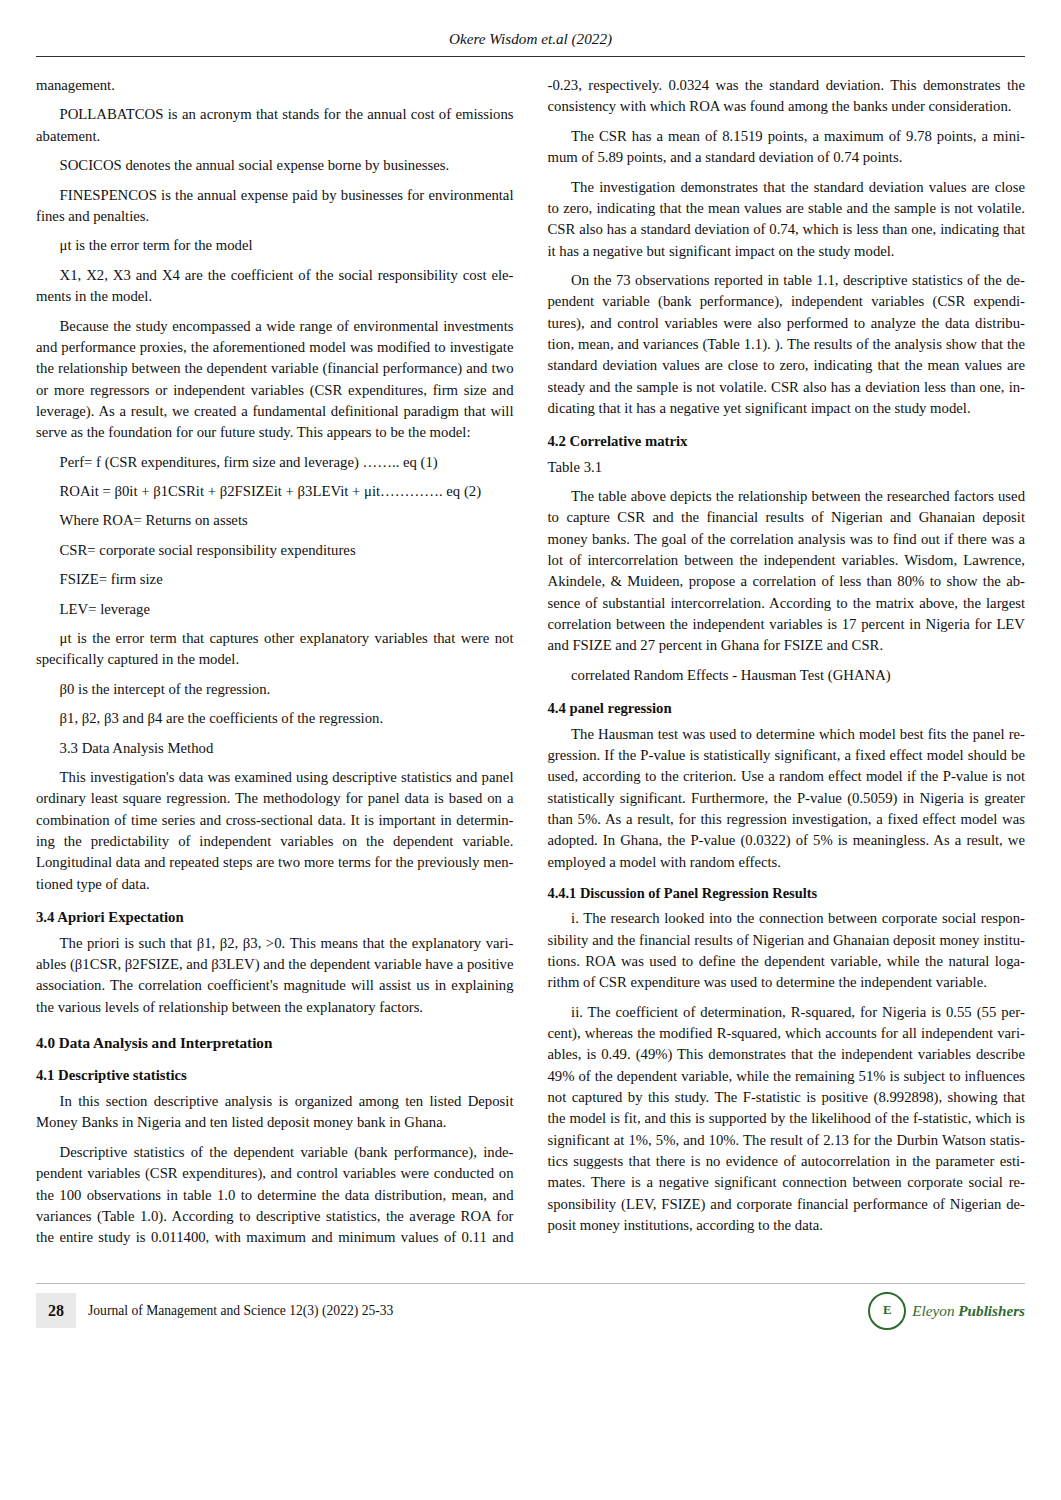Okere Wisdom et.al (2022)
management.
POLLABATCOS is an acronym that stands for the annual cost of emissions abatement.
SOCICOS denotes the annual social expense borne by businesses.
FINESPENCOS is the annual expense paid by businesses for environmental fines and penalties.
μt is the error term for the model
X1, X2, X3 and X4 are the coefficient of the social responsibility cost elements in the model.
Because the study encompassed a wide range of environmental investments and performance proxies, the aforementioned model was modified to investigate the relationship between the dependent variable (financial performance) and two or more regressors or independent variables (CSR expenditures, firm size and leverage). As a result, we created a fundamental definitional paradigm that will serve as the foundation for our future study. This appears to be the model:
Perf= f (CSR expenditures, firm size and leverage) …….. eq (1)
ROAit = β0it + β1CSRit + β2FSIZEit + β3LEVit + μit…………. eq (2)
Where ROA= Returns on assets
CSR= corporate social responsibility expenditures
FSIZE= firm size
LEV= leverage
μt is the error term that captures other explanatory variables that were not specifically captured in the model.
β0 is the intercept of the regression.
β1, β2, β3 and β4 are the coefficients of the regression.
3.3 Data Analysis Method
This investigation's data was examined using descriptive statistics and panel ordinary least square regression. The methodology for panel data is based on a combination of time series and cross-sectional data. It is important in determining the predictability of independent variables on the dependent variable. Longitudinal data and repeated steps are two more terms for the previously mentioned type of data.
3.4 Apriori Expectation
The priori is such that β1, β2, β3, >0. This means that the explanatory variables (β1CSR, β2FSIZE, and β3LEV) and the dependent variable have a positive association. The correlation coefficient's magnitude will assist us in explaining the various levels of relationship between the explanatory factors.
4.0 Data Analysis and Interpretation
4.1 Descriptive statistics
In this section descriptive analysis is organized among ten listed Deposit Money Banks in Nigeria and ten listed deposit money bank in Ghana.
Descriptive statistics of the dependent variable (bank performance), independent variables (CSR expenditures), and control variables were conducted on the 100 observations in table 1.0 to determine the data distribution, mean, and variances (Table 1.0). According to descriptive statistics, the average ROA for the entire study is 0.011400, with maximum and minimum values of 0.11 and -0.23, respectively. 0.0324 was the standard deviation. This demonstrates the consistency with which ROA was found among the banks under consideration.
The CSR has a mean of 8.1519 points, a maximum of 9.78 points, a minimum of 5.89 points, and a standard deviation of 0.74 points.
The investigation demonstrates that the standard deviation values are close to zero, indicating that the mean values are stable and the sample is not volatile. CSR also has a standard deviation of 0.74, which is less than one, indicating that it has a negative but significant impact on the study model.
On the 73 observations reported in table 1.1, descriptive statistics of the dependent variable (bank performance), independent variables (CSR expenditures), and control variables were also performed to analyze the data distribution, mean, and variances (Table 1.1). ). The results of the analysis show that the standard deviation values are close to zero, indicating that the mean values are steady and the sample is not volatile. CSR also has a deviation less than one, indicating that it has a negative yet significant impact on the study model.
4.2 Correlative matrix
Table 3.1
The table above depicts the relationship between the researched factors used to capture CSR and the financial results of Nigerian and Ghanaian deposit money banks. The goal of the correlation analysis was to find out if there was a lot of intercorrelation between the independent variables. Wisdom, Lawrence, Akindele, & Muideen, propose a correlation of less than 80% to show the absence of substantial intercorrelation. According to the matrix above, the largest correlation between the independent variables is 17 percent in Nigeria for LEV and FSIZE and 27 percent in Ghana for FSIZE and CSR.
correlated Random Effects - Hausman Test (GHANA)
4.4 panel regression
The Hausman test was used to determine which model best fits the panel regression. If the P-value is statistically significant, a fixed effect model should be used, according to the criterion. Use a random effect model if the P-value is not statistically significant. Furthermore, the P-value (0.5059) in Nigeria is greater than 5%. As a result, for this regression investigation, a fixed effect model was adopted. In Ghana, the P-value (0.0322) of 5% is meaningless. As a result, we employed a model with random effects.
4.4.1 Discussion of Panel Regression Results
i. The research looked into the connection between corporate social responsibility and the financial results of Nigerian and Ghanaian deposit money institutions. ROA was used to define the dependent variable, while the natural logarithm of CSR expenditure was used to determine the independent variable.
ii. The coefficient of determination, R-squared, for Nigeria is 0.55 (55 percent), whereas the modified R-squared, which accounts for all independent variables, is 0.49. (49%) This demonstrates that the independent variables describe 49% of the dependent variable, while the remaining 51% is subject to influences not captured by this study. The F-statistic is positive (8.992898), showing that the model is fit, and this is supported by the likelihood of the f-statistic, which is significant at 1%, 5%, and 10%. The result of 2.13 for the Durbin Watson statistics suggests that there is no evidence of autocorrelation in the parameter estimates. There is a negative significant connection between corporate social responsibility (LEV, FSIZE) and corporate financial performance of Nigerian deposit money institutions, according to the data.
28 Journal of Management and Science 12(3) (2022) 25-33
E Eleyon Publishers